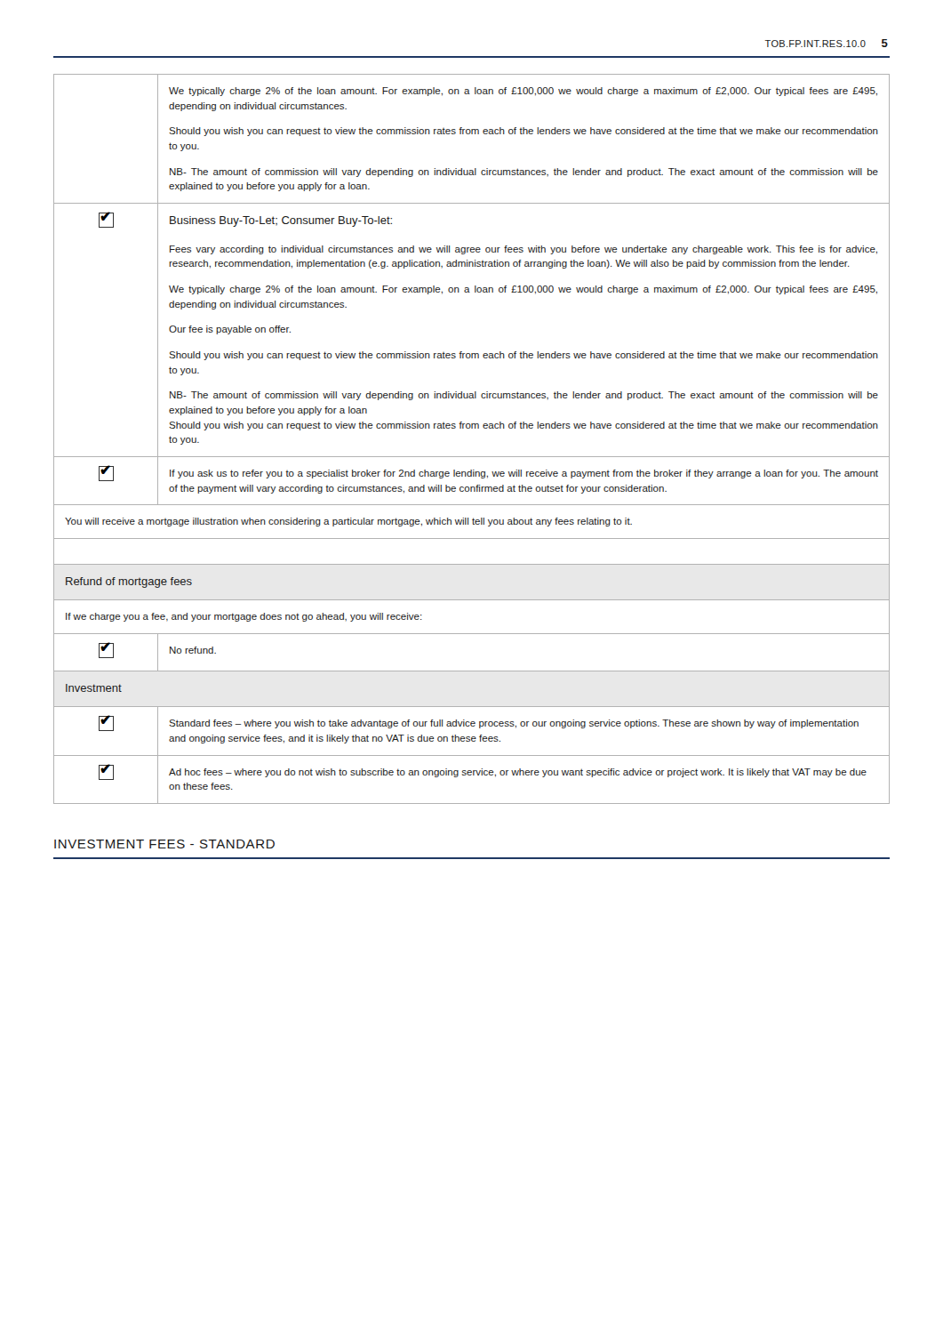TOB.FP.INT.RES.10.0 5
| | We typically charge 2% of the loan amount. For example, on a loan of £100,000 we would charge a maximum of £2,000. Our typical fees are £495, depending on individual circumstances. Should you wish you can request to view the commission rates from each of the lenders we have considered at the time that we make our recommendation to you. NB- The amount of commission will vary depending on individual circumstances, the lender and product. The exact amount of the commission will be explained to you before you apply for a loan. |
| | Business Buy-To-Let; Consumer Buy-To-let: Fees vary according to individual circumstances and we will agree our fees with you before we undertake any chargeable work. This fee is for advice, research, recommendation, implementation (e.g. application, administration of arranging the loan). We will also be paid by commission from the lender. We typically charge 2% of the loan amount. For example, on a loan of £100,000 we would charge a maximum of £2,000. Our typical fees are £495, depending on individual circumstances. Our fee is payable on offer. Should you wish you can request to view the commission rates from each of the lenders we have considered at the time that we make our recommendation to you. NB- The amount of commission will vary depending on individual circumstances, the lender and product. The exact amount of the commission will be explained to you before you apply for a loan Should you wish you can request to view the commission rates from each of the lenders we have considered at the time that we make our recommendation to you. |
| | If you ask us to refer you to a specialist broker for 2nd charge lending, we will receive a payment from the broker if they arrange a loan for you. The amount of the payment will vary according to circumstances, and will be confirmed at the outset for your consideration. |
| You will receive a mortgage illustration when considering a particular mortgage, which will tell you about any fees relating to it. |
| Refund of mortgage fees |
| If we charge you a fee, and your mortgage does not go ahead, you will receive: |
| | No refund. |
| Investment |
| | Standard fees – where you wish to take advantage of our full advice process, or our ongoing service options. These are shown by way of implementation and ongoing service fees, and it is likely that no VAT is due on these fees. |
| | Ad hoc fees – where you do not wish to subscribe to an ongoing service, or where you want specific advice or project work. It is likely that VAT may be due on these fees. |
INVESTMENT FEES - STANDARD